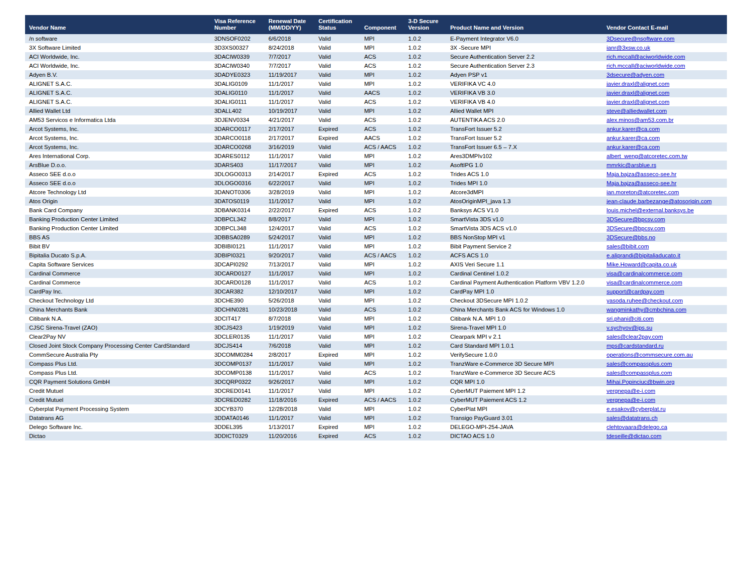| Vendor Name | Visa Reference Number | Renewal Date (MM/DD/YY) | Certification Status | Component | 3-D Secure Version | Product Name and Version | Vendor Contact E-mail |
| --- | --- | --- | --- | --- | --- | --- | --- |
| /n software | 3DNSOF0202 | 6/6/2018 | Valid | MPI | 1.0.2 | E-Payment Integrator V6.0 | 3Dsecure@nsoftware.com |
| 3X Software Limited | 3D3XS00327 | 8/24/2018 | Valid | MPI | 1.0.2 | 3X -Secure MPI | ianr@3xsw.co.uk |
| ACI Worldwide, Inc. | 3DACIW0339 | 7/7/2017 | Valid | ACS | 1.0.2 | Secure Authentication Server 2.2 | rich.mccall@aciworldwide.com |
| ACI Worldwide, Inc. | 3DACIW0340 | 7/7/2017 | Valid | ACS | 1.0.2 | Secure Authentication Server 2.3 | rich.mccall@aciworldwide.com |
| Adyen B.V. | 3DADYE0323 | 11/19/2017 | Valid | MPI | 1.0.2 | Adyen PSP v1 | 3dsecure@adyen.com |
| ALIGNET S.A.C. | 3DALIG0109 | 11/1/2017 | Valid | MPI | 1.0.2 | VERIFIKA VC 4.0 | javier.draxl@alignet.com |
| ALIGNET S.A.C. | 3DALIG0110 | 11/1/2017 | Valid | AACS | 1.0.2 | VERIFIKA VB 3.0 | javier.draxl@alignet.com |
| ALIGNET S.A.C. | 3DALIG0111 | 11/1/2017 | Valid | ACS | 1.0.2 | VERIFIKA VB 4.0 | javier.draxl@alignet.com |
| Allied Wallet Ltd | 3DALL402 | 10/19/2017 | Valid | MPI | 1.0.2 | Allied Wallet MPI | steve@alliedwallet.com |
| AM53 Servicos e Informatica Ltda | 3DJENV0334 | 4/21/2017 | Valid | ACS | 1.0.2 | AUTENTIKA ACS 2.0 | alex.minos@am53.com.br |
| Arcot Systems, Inc. | 3DARCO0117 | 2/17/2017 | Expired | ACS | 1.0.2 | TransFort Issuer 5.2 | ankur.karer@ca.com |
| Arcot Systems, Inc. | 3DARCO0118 | 2/17/2017 | Expired | AACS | 1.0.2 | TransFort Issuer 5.2 | ankur.karer@ca.com |
| Arcot Systems, Inc. | 3DARCO0268 | 3/16/2019 | Valid | ACS / AACS | 1.0.2 | TransFort Issuer 6.5 – 7.X | ankur.karer@ca.com |
| Ares International Corp. | 3DARES0112 | 11/1/2017 | Valid | MPI | 1.0.2 | Ares3DMPIv102 | albert_weng@atcoretec.com.tw |
| ArsBlue D.o.o. | 3DARS403 | 11/17/2017 | Valid | MPI | 1.0.2 | AsoftIPG 1.0 | mmrkic@arsblue.rs |
| Asseco SEE d.o.o | 3DLOGO0313 | 2/14/2017 | Expired | ACS | 1.0.2 | Trides ACS 1.0 | Maja.bajza@asseco-see.hr |
| Asseco SEE d.o.o | 3DLOGO0316 | 6/22/2017 | Valid | MPI | 1.0.2 | Trides MPI 1.0 | Maja.bajza@asseco-see.hr |
| Atcore Technology Ltd | 3DANOT0306 | 3/28/2019 | Valid | MPI | 1.0.2 | Atcore3dMPI | ian.moreton@atcoretec.com |
| Atos Origin | 3DATOS0119 | 11/1/2017 | Valid | MPI | 1.0.2 | AtosOriginMPI_java 1.3 | jean-claude.barbezange@atosorigin.com |
| Bank Card Company | 3DBANK0314 | 2/22/2017 | Expired | ACS | 1.0.2 | Banksys ACS V1.0 | louis.michel@external.banksys.be |
| Banking Production Center Limited | 3DBPCL342 | 8/8/2017 | Valid | MPI | 1.0.2 | SmartVista 3DS v1.0 | 3DSecure@bpcsv.com |
| Banking Production Center Limited | 3DBPCL348 | 12/4/2017 | Valid | ACS | 1.0.2 | SmartVista 3DS ACS v1.0 | 3DSecure@bpcsv.com |
| BBS AS | 3DBBSA0289 | 5/24/2017 | Valid | MPI | 1.0.2 | BBS NonStop MPI v1 | 3DSecure@bbs.no |
| Bibit BV | 3DBIBI0121 | 11/1/2017 | Valid | MPI | 1.0.2 | Bibit Payment Service 2 | sales@bibit.com |
| Bipitalia Ducato S.p.A. | 3DBIPI0321 | 9/20/2017 | Valid | ACS / AACS | 1.0.2 | ACFS ACS 1.0 | e.aliprandi@bipitaliaducato.it |
| Capita Software Services | 3DCAPI0292 | 7/13/2017 | Valid | MPI | 1.0.2 | AXIS Veri Secure 1.1 | Mike.Howard@capita.co.uk |
| Cardinal Commerce | 3DCARD0127 | 11/1/2017 | Valid | MPI | 1.0.2 | Cardinal Centinel 1.0.2 | visa@cardinalcommerce.com |
| Cardinal Commerce | 3DCARD0128 | 11/1/2017 | Valid | ACS | 1.0.2 | Cardinal Payment Authentication Platform VBV 1.2.0 | visa@cardinalcommerce.com |
| CardPay Inc. | 3DCAR382 | 12/10/2017 | Valid | MPI | 1.0.2 | CardPay MPI 1.0 | support@cardpay.com |
| Checkout Technology Ltd | 3DCHE390 | 5/26/2018 | Valid | MPI | 1.0.2 | Checkout 3DSecure MPI 1.0.2 | yasoda.ruhee@checkout.com |
| China Merchants Bank | 3DCHIN0281 | 10/23/2018 | Valid | ACS | 1.0.2 | China Merchants Bank ACS for Windows 1.0 | wangminkathy@cmbchina.com |
| Citibank N.A. | 3DCIT417 | 8/7/2018 | Valid | MPI | 1.0.2 | Citibank N.A. MPI 1.0 | sri.phani@citi.com |
| CJSC Sirena-Travel (ZAO) | 3DCJS423 | 1/19/2019 | Valid | MPI | 1.0.2 | Sirena-Travel MPI 1.0 | v.sychyov@ips.su |
| Clear2Pay NV | 3DCLER0135 | 11/1/2017 | Valid | MPI | 1.0.2 | Clearpark MPI v 2.1 | sales@clear2pay.com |
| Closed Joint Stock Company Processing Center CardStandard | 3DCJS414 | 7/6/2018 | Valid | MPI | 1.0.2 | Card Standard MPI 1.0.1 | mps@cardstandard.ru |
| CommSecure Australia Pty | 3DCOMM0284 | 2/8/2017 | Expired | MPI | 1.0.2 | VerifySecure 1.0.0 | operations@commsecure.com.au |
| Compass Plus Ltd. | 3DCOMP0137 | 11/1/2017 | Valid | MPI | 1.0.2 | TranzWare e-Commerce 3D Secure MPI | sales@compassplus.com |
| Compass Plus Ltd. | 3DCOMP0138 | 11/1/2017 | Valid | ACS | 1.0.2 | TranzWare e-Commerce 3D Secure ACS | sales@compassplus.com |
| CQR Payment Solutions GmbH | 3DCQRP0322 | 9/26/2017 | Valid | MPI | 1.0.2 | CQR MPI 1.0 | Mihai.Popinciuc@bwin.org |
| Credit Mutuel | 3DCRED0141 | 11/1/2017 | Valid | MPI | 1.0.2 | CyberMUT Paiement MPI 1.2 | vergnepa@e-i.com |
| Credit Mutuel | 3DCRED0282 | 11/18/2016 | Expired | ACS / AACS | 1.0.2 | CyberMUT Paiement ACS 1.2 | vergnepa@e-i.com |
| Cyberplat Payment Processing System | 3DCYB370 | 12/28/2018 | Valid | MPI | 1.0.2 | CyberPlat MPI | e.esakov@cyberplat.ru |
| Datatrans AG | 3DDATA0146 | 11/1/2017 | Valid | MPI | 1.0.2 | Transigo PayGuard 3.01 | sales@datatrans.ch |
| Delego Software Inc. | 3DDEL395 | 1/13/2017 | Expired | MPI | 1.0.2 | DELEGO-MPI-254-JAVA | clehtovaara@delego.ca |
| Dictao | 3DDICT0329 | 11/20/2016 | Expired | ACS | 1.0.2 | DICTAO ACS 1.0 | tdeseille@dictao.com |